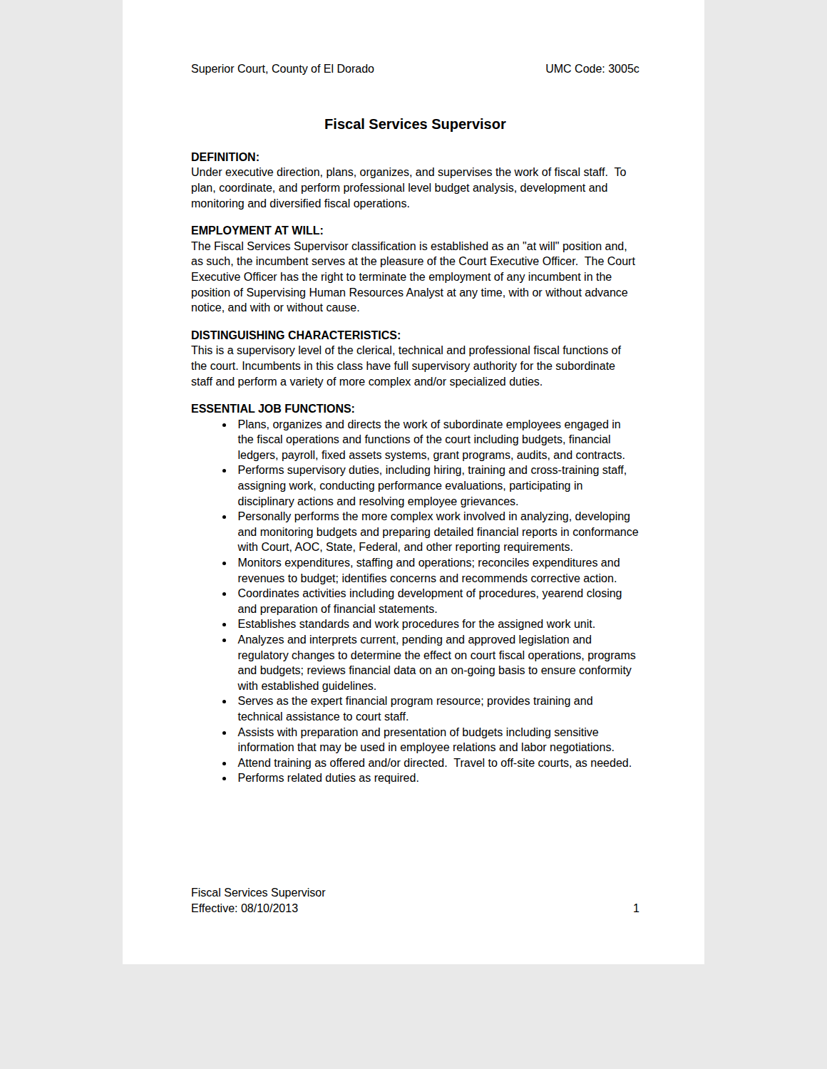Superior Court, County of El Dorado
UMC Code: 3005c
Fiscal Services Supervisor
Definition:
Under executive direction, plans, organizes, and supervises the work of fiscal staff. To plan, coordinate, and perform professional level budget analysis, development and monitoring and diversified fiscal operations.
Employment at Will:
The Fiscal Services Supervisor classification is established as an "at will" position and, as such, the incumbent serves at the pleasure of the Court Executive Officer. The Court Executive Officer has the right to terminate the employment of any incumbent in the position of Supervising Human Resources Analyst at any time, with or without advance notice, and with or without cause.
Distinguishing Characteristics:
This is a supervisory level of the clerical, technical and professional fiscal functions of the court. Incumbents in this class have full supervisory authority for the subordinate staff and perform a variety of more complex and/or specialized duties.
Essential Job Functions:
Plans, organizes and directs the work of subordinate employees engaged in the fiscal operations and functions of the court including budgets, financial ledgers, payroll, fixed assets systems, grant programs, audits, and contracts.
Performs supervisory duties, including hiring, training and cross-training staff, assigning work, conducting performance evaluations, participating in disciplinary actions and resolving employee grievances.
Personally performs the more complex work involved in analyzing, developing and monitoring budgets and preparing detailed financial reports in conformance with Court, AOC, State, Federal, and other reporting requirements.
Monitors expenditures, staffing and operations; reconciles expenditures and revenues to budget; identifies concerns and recommends corrective action.
Coordinates activities including development of procedures, yearend closing and preparation of financial statements.
Establishes standards and work procedures for the assigned work unit.
Analyzes and interprets current, pending and approved legislation and regulatory changes to determine the effect on court fiscal operations, programs and budgets; reviews financial data on an on-going basis to ensure conformity with established guidelines.
Serves as the expert financial program resource; provides training and technical assistance to court staff.
Assists with preparation and presentation of budgets including sensitive information that may be used in employee relations and labor negotiations.
Attend training as offered and/or directed. Travel to off-site courts, as needed.
Performs related duties as required.
Fiscal Services Supervisor
Effective: 08/10/2013
1